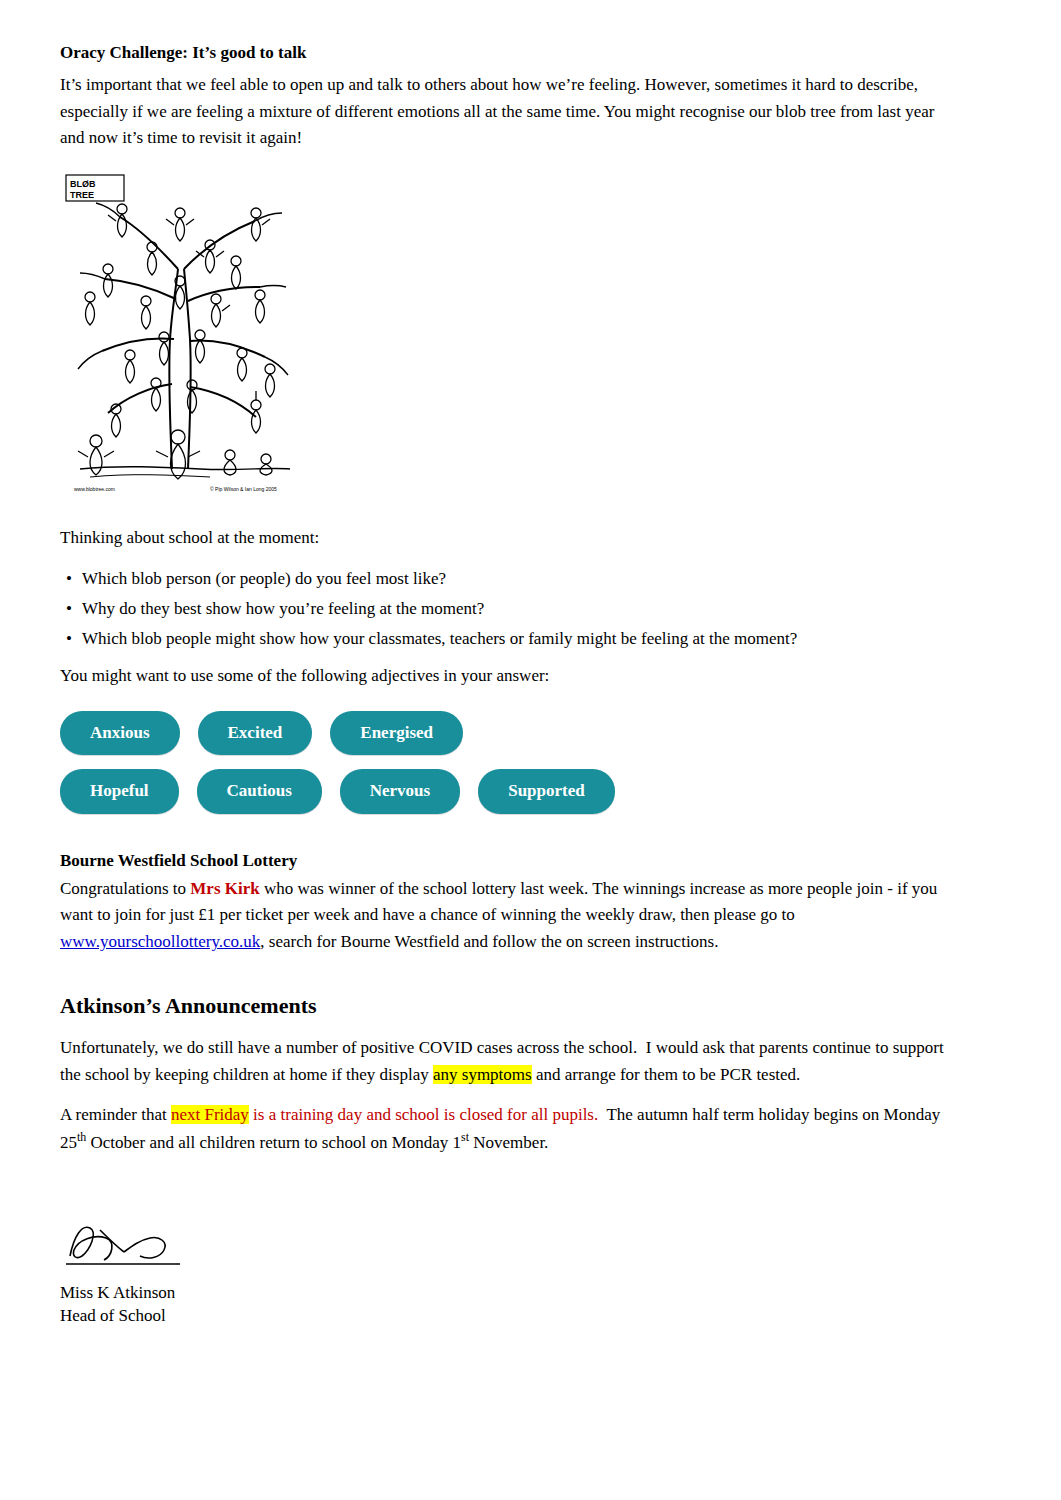Oracy Challenge: It’s good to talk
It’s important that we feel able to open up and talk to others about how we’re feeling. However, sometimes it hard to describe, especially if we are feeling a mixture of different emotions all at the same time. You might recognise our blob tree from last year and now it’s time to revisit it again!
BLØB TREE www.blobtree.com © Pip Wilson & Ian Long 2005
Thinking about school at the moment:
Which blob person (or people) do you feel most like?
Why do they best show how you’re feeling at the moment?
Which blob people might show how your classmates, teachers or family might be feeling at the moment?
You might want to use some of the following adjectives in your answer:
Anxious Excited Energised
Hopeful Cautious Nervous Supported
Bourne Westfield School Lottery
Congratulations to Mrs Kirk who was winner of the school lottery last week. The winnings increase as more people join - if you want to join for just £1 per ticket per week and have a chance of winning the weekly draw, then please go to www.yourschoollottery.co.uk, search for Bourne Westfield and follow the on screen instructions.
Atkinson’s Announcements
Unfortunately, we do still have a number of positive COVID cases across the school. I would ask that parents continue to support the school by keeping children at home if they display any symptoms and arrange for them to be PCR tested.
A reminder that next Friday is a training day and school is closed for all pupils. The autumn half term holiday begins on Monday 25th October and all children return to school on Monday 1st November.
Miss K Atkinson
Head of School